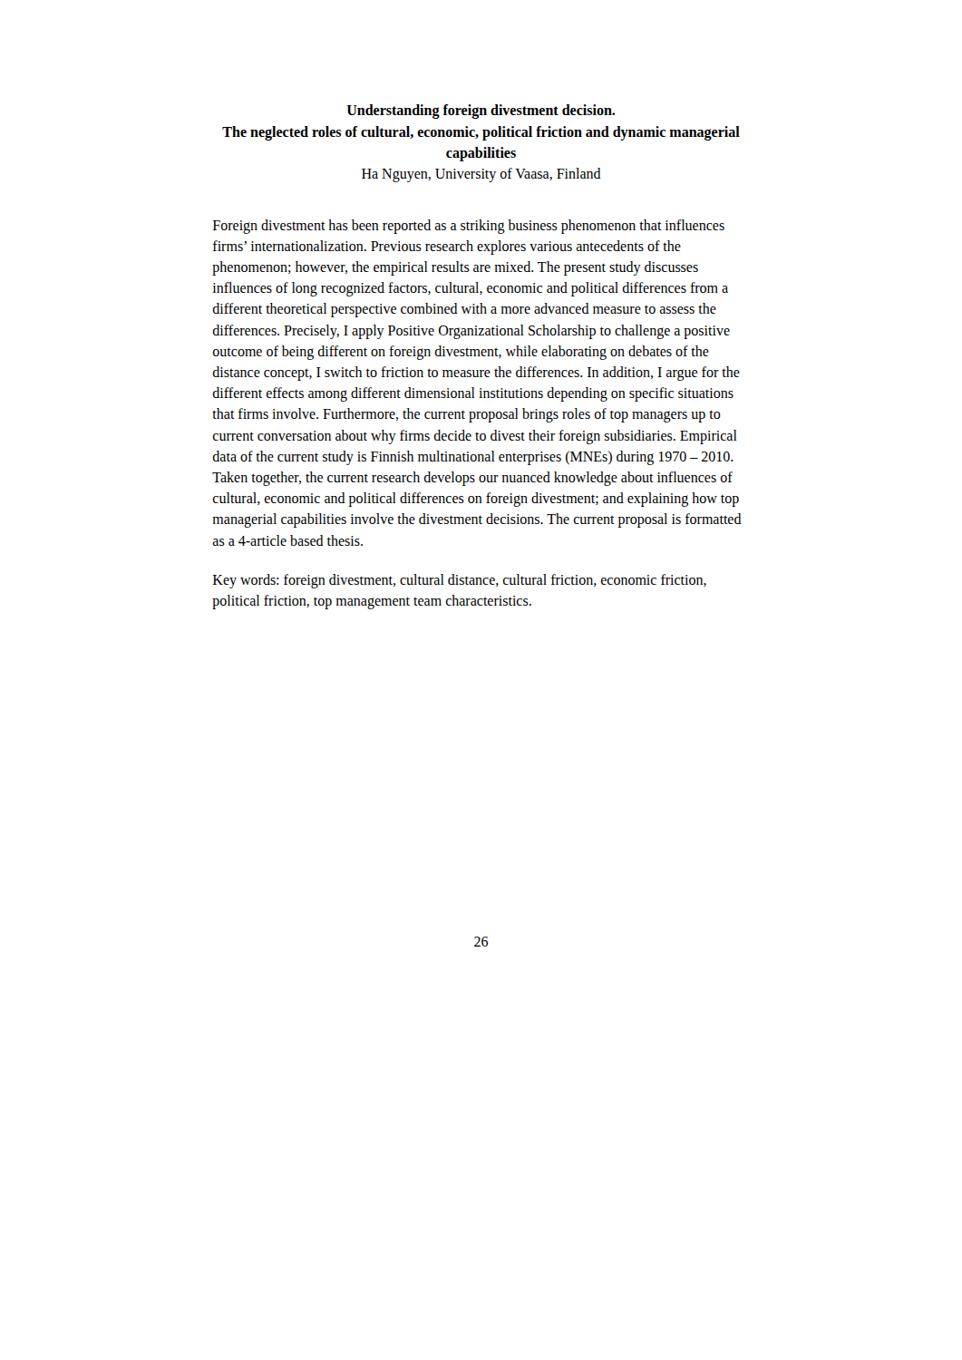Understanding foreign divestment decision.
The neglected roles of cultural, economic, political friction and dynamic managerial capabilities
Ha Nguyen, University of Vaasa, Finland
Foreign divestment has been reported as a striking business phenomenon that influences firms’ internationalization. Previous research explores various antecedents of the phenomenon; however, the empirical results are mixed. The present study discusses influences of long recognized factors, cultural, economic and political differences from a different theoretical perspective combined with a more advanced measure to assess the differences. Precisely, I apply Positive Organizational Scholarship to challenge a positive outcome of being different on foreign divestment, while elaborating on debates of the distance concept, I switch to friction to measure the differences. In addition, I argue for the different effects among different dimensional institutions depending on specific situations that firms involve. Furthermore, the current proposal brings roles of top managers up to current conversation about why firms decide to divest their foreign subsidiaries. Empirical data of the current study is Finnish multinational enterprises (MNEs) during 1970 – 2010. Taken together, the current research develops our nuanced knowledge about influences of cultural, economic and political differences on foreign divestment; and explaining how top managerial capabilities involve the divestment decisions. The current proposal is formatted as a 4-article based thesis.
Key words: foreign divestment, cultural distance, cultural friction, economic friction, political friction, top management team characteristics.
26